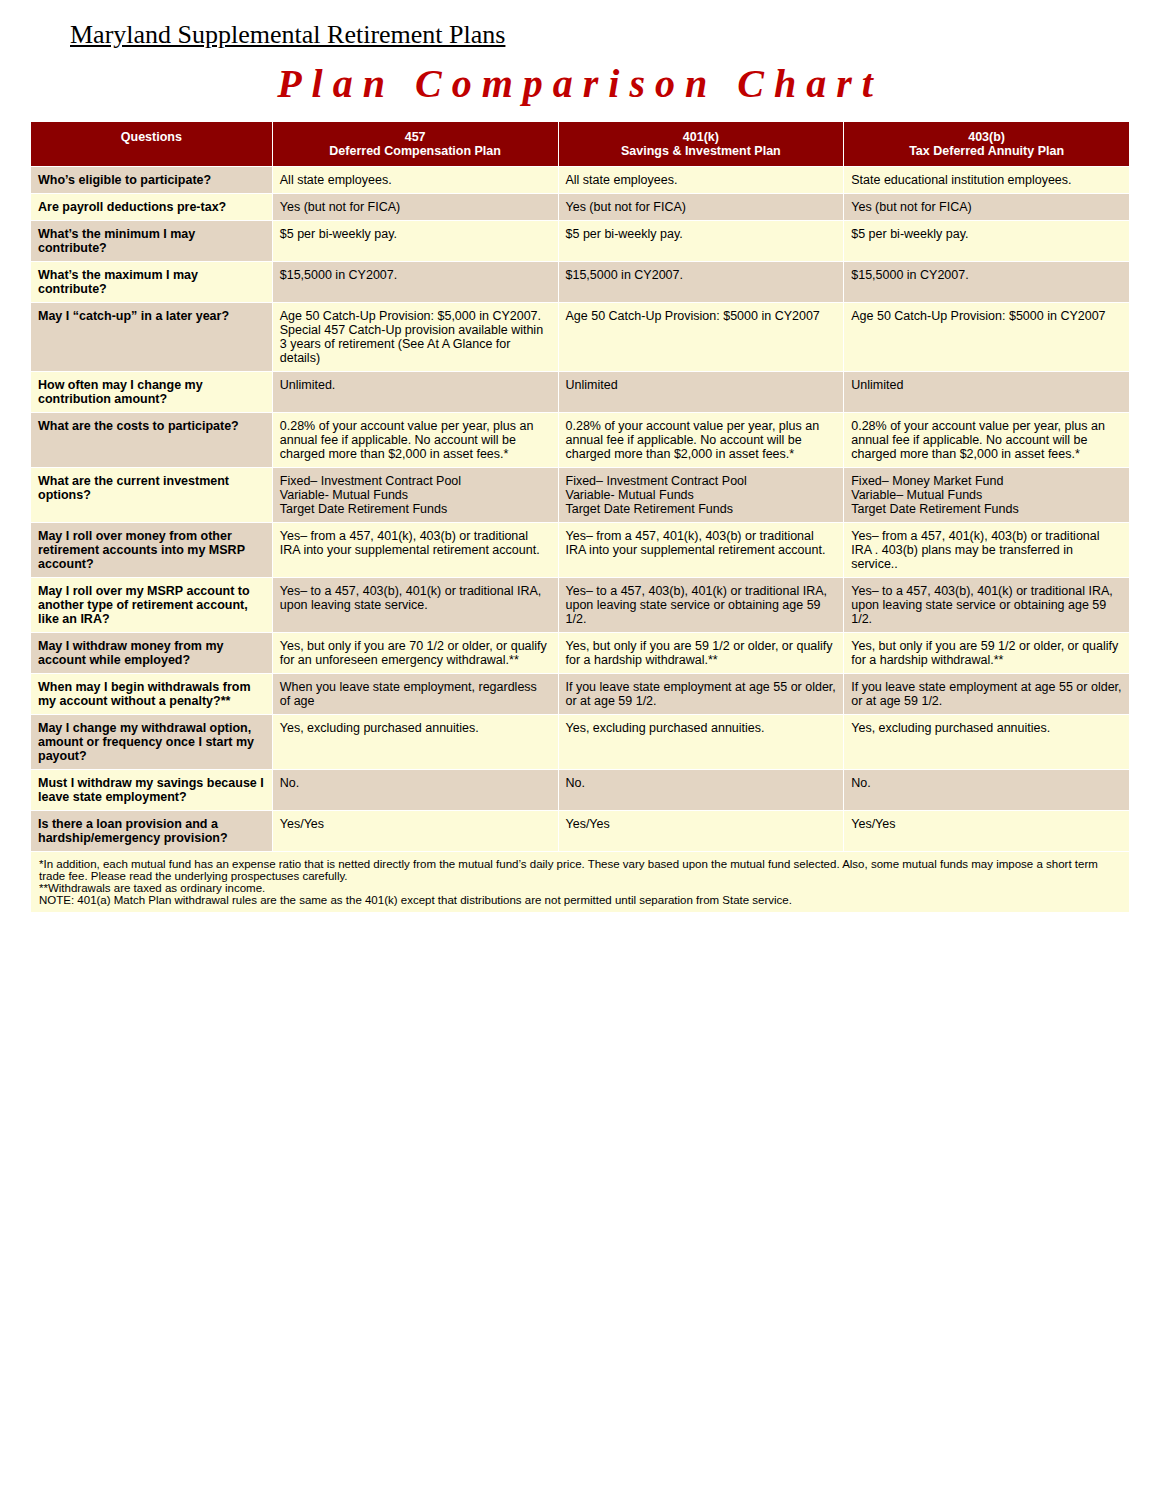Maryland Supplemental Retirement Plans
Plan Comparison Chart
| Questions | 457 Deferred Compensation Plan | 401(k) Savings & Investment Plan | 403(b) Tax Deferred Annuity Plan |
| --- | --- | --- | --- |
| Who’s eligible to participate? | All state employees. | All state employees. | State educational institution employees. |
| Are payroll deductions pre-tax? | Yes (but not for FICA) | Yes (but not for FICA) | Yes (but not for FICA) |
| What’s the minimum I may contribute? | $5 per bi-weekly pay. | $5 per bi-weekly pay. | $5 per bi-weekly pay. |
| What’s the maximum I may contribute? | $15,5000 in CY2007. | $15,5000 in CY2007. | $15,5000 in CY2007. |
| May I “catch-up” in a later year? | Age 50 Catch-Up Provision: $5,000 in CY2007. Special 457 Catch-Up provision available within 3 years of retirement (See At A Glance for details) | Age 50 Catch-Up Provision: $5000 in CY2007 | Age 50 Catch-Up Provision: $5000 in CY2007 |
| How often may I change my contribution amount? | Unlimited. | Unlimited | Unlimited |
| What are the costs to participate? | 0.28% of your account value per year, plus an annual fee if applicable. No account will be charged more than $2,000 in asset fees.* | 0.28% of your account value per year, plus an annual fee if applicable. No account will be charged more than $2,000 in asset fees.* | 0.28% of your account value per year, plus an annual fee if applicable. No account will be charged more than $2,000 in asset fees.* |
| What are the current investment options? | Fixed– Investment Contract Pool Variable- Mutual Funds Target Date Retirement Funds | Fixed– Investment Contract Pool Variable- Mutual Funds Target Date Retirement Funds | Fixed– Money Market Fund Variable– Mutual Funds Target Date Retirement Funds |
| May I roll over money from other retirement accounts into my MSRP account? | Yes– from a 457, 401(k), 403(b) or traditional IRA into your supplemental retirement account. | Yes– from a 457, 401(k), 403(b) or traditional IRA into your supplemental retirement account. | Yes– from a 457, 401(k), 403(b) or traditional IRA . 403(b) plans may be transferred in service.. |
| May I roll over my MSRP account to another type of retirement account, like an IRA? | Yes– to a 457, 403(b), 401(k) or traditional IRA, upon leaving state service. | Yes– to a 457, 403(b), 401(k) or traditional IRA, upon leaving state service or obtaining age 59 1/2. | Yes– to a 457, 403(b), 401(k) or traditional IRA, upon leaving state service or obtaining age 59 1/2. |
| May I withdraw money from my account while employed? | Yes, but only if you are 70 1/2 or older, or qualify for an unforeseen emergency withdrawal.** | Yes, but only if you are 59 1/2 or older, or qualify for a hardship withdrawal.** | Yes, but only if you are 59 1/2 or older, or qualify for a hardship withdrawal.** |
| When may I begin withdrawals from my account without a penalty?** | When you leave state employment, regardless of age | If you leave state employment at age 55 or older, or at age 59 1/2. | If you leave state employment at age 55 or older, or at age 59 1/2. |
| May I change my withdrawal option, amount or frequency once I start my payout? | Yes, excluding purchased annuities. | Yes, excluding purchased annuities. | Yes, excluding purchased annuities. |
| Must I withdraw my savings because I leave state employment? | No. | No. | No. |
| Is there a loan provision and a hardship/emergency provision? | Yes/Yes | Yes/Yes | Yes/Yes |
| *In addition, each mutual fund has an expense ratio that is netted directly from the mutual fund’s daily price. These vary based upon the mutual fund selected. Also, some mutual funds may impose a short term trade fee. Please read the underlying prospectuses carefully. **Withdrawals are taxed as ordinary income. NOTE: 401(a) Match Plan withdrawal rules are the same as the 401(k) except that distributions are not permitted until separation from State service. |